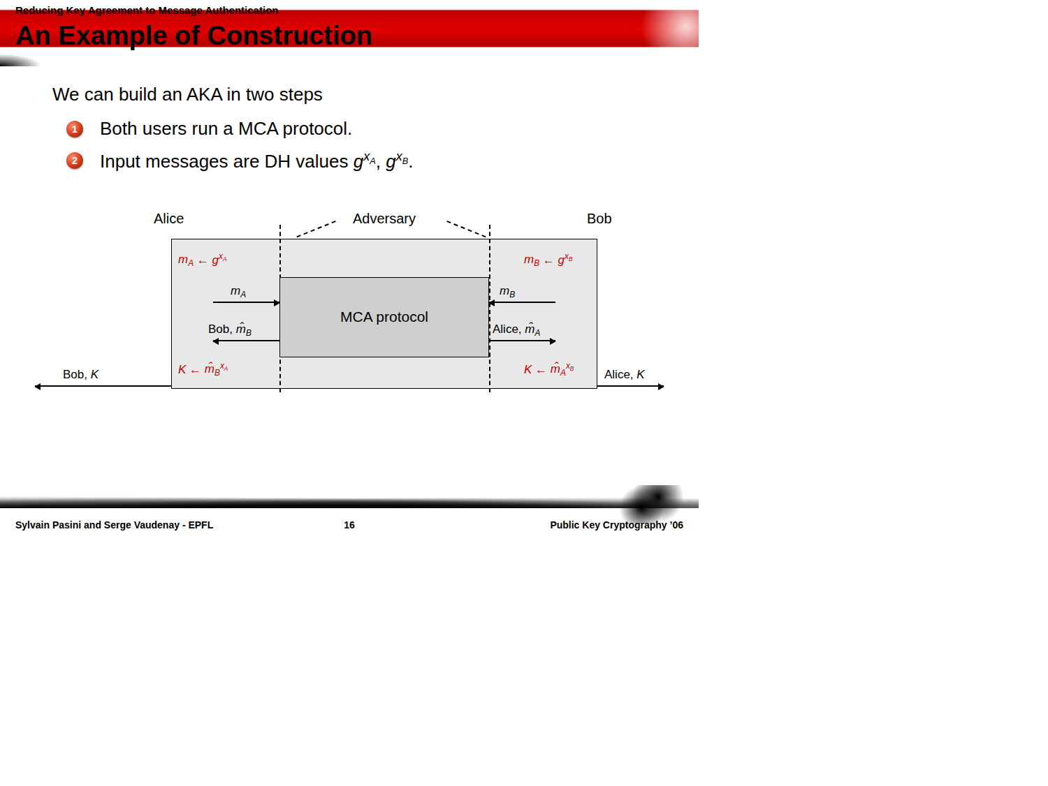Reducing Key Agreement to Message Authentication
An Example of Construction
We can build an AKA in two steps
1 Both users run a MCA protocol.
2 Input messages are DH values gxA, gxB.
Alice
Adversary
Bob
MCA protocol
mA ← gxA
mB ← gxB
mA
mB
Bob, m̂B
Alice, m̂A
K ← m̂BxA
K ← m̂AxB
Bob, K
Alice, K
Sylvain Pasini and Serge Vaudenay - EPFL 16 Public Key Cryptography ’06